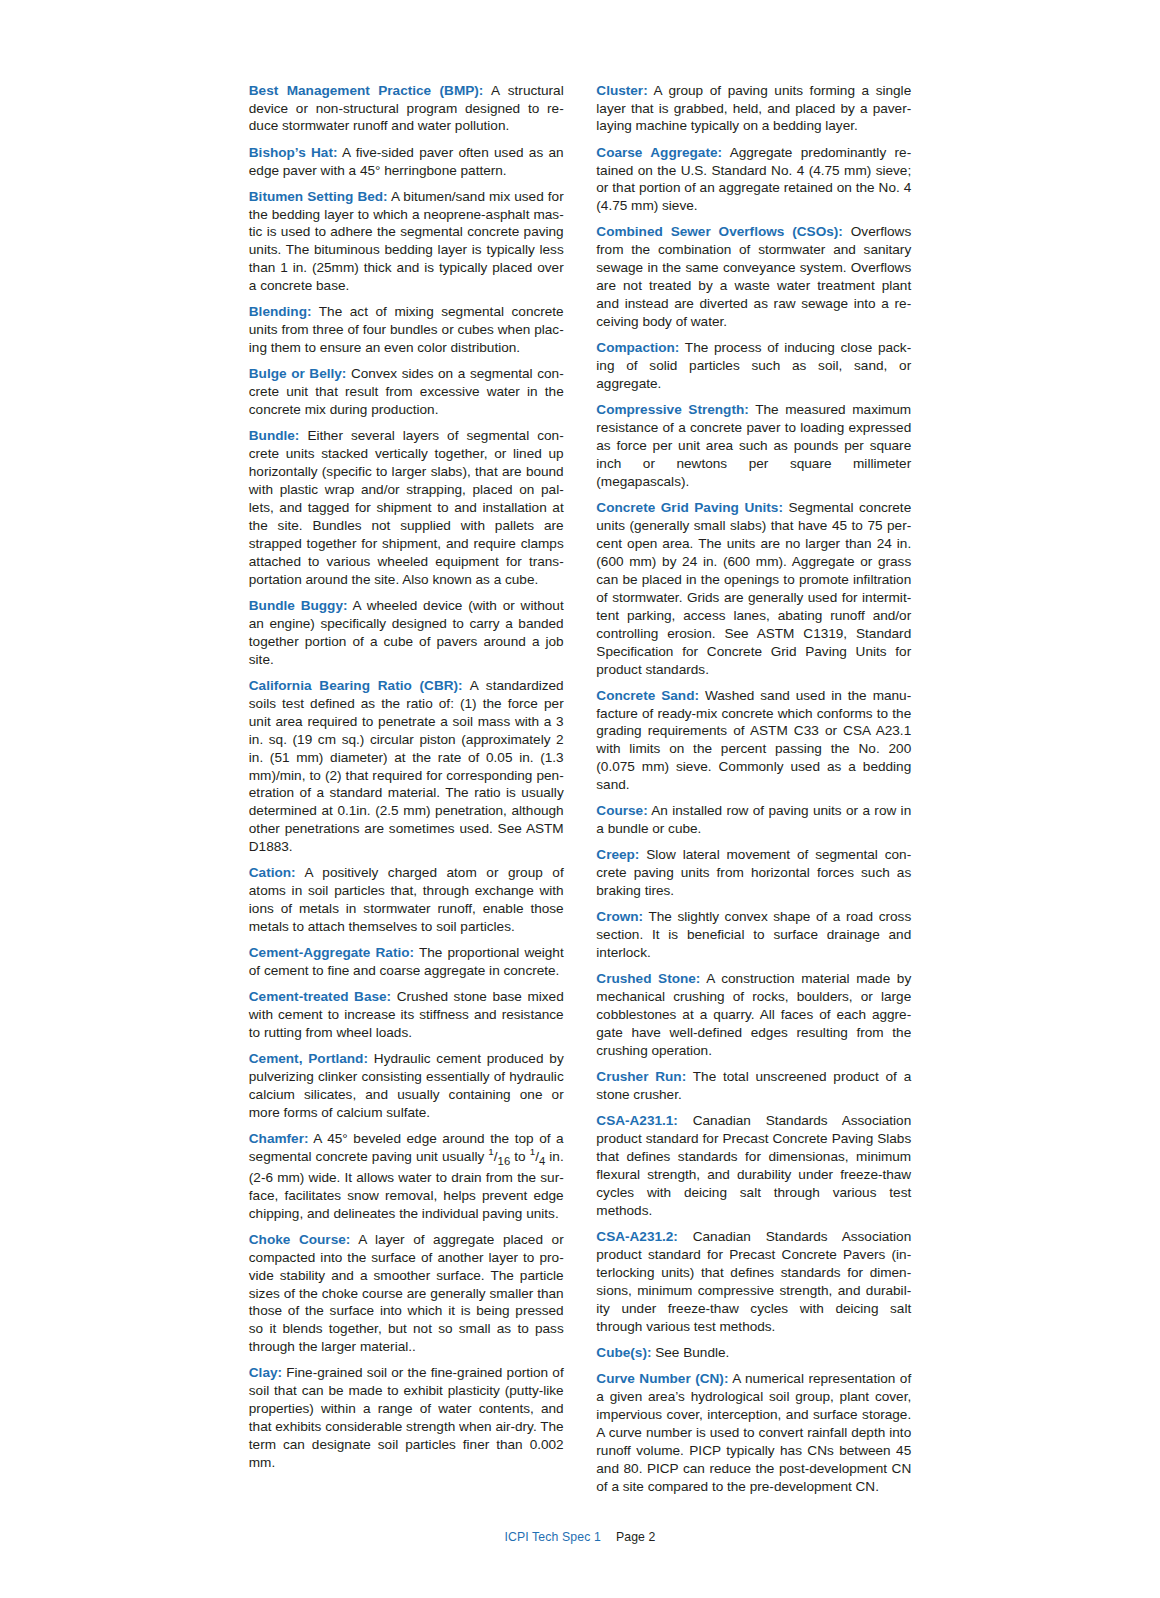Best Management Practice (BMP): A structural device or non-structural program designed to reduce stormwater runoff and water pollution.
Bishop’s Hat: A five-sided paver often used as an edge paver with a 45° herringbone pattern.
Bitumen Setting Bed: A bitumen/sand mix used for the bedding layer to which a neoprene-asphalt mastic is used to adhere the segmental concrete paving units. The bituminous bedding layer is typically less than 1 in. (25mm) thick and is typically placed over a concrete base.
Blending: The act of mixing segmental concrete units from three of four bundles or cubes when placing them to ensure an even color distribution.
Bulge or Belly: Convex sides on a segmental concrete unit that result from excessive water in the concrete mix during production.
Bundle: Either several layers of segmental concrete units stacked vertically together, or lined up horizontally (specific to larger slabs), that are bound with plastic wrap and/or strapping, placed on pallets, and tagged for shipment to and installation at the site. Bundles not supplied with pallets are strapped together for shipment, and require clamps attached to various wheeled equipment for transportation around the site. Also known as a cube.
Bundle Buggy: A wheeled device (with or without an engine) specifically designed to carry a banded together portion of a cube of pavers around a job site.
California Bearing Ratio (CBR): A standardized soils test defined as the ratio of: (1) the force per unit area required to penetrate a soil mass with a 3 in. sq. (19 cm sq.) circular piston (approximately 2 in. (51 mm) diameter) at the rate of 0.05 in. (1.3 mm)/min, to (2) that required for corresponding penetration of a standard material. The ratio is usually determined at 0.1in. (2.5 mm) penetration, although other penetrations are sometimes used. See ASTM D1883.
Cation: A positively charged atom or group of atoms in soil particles that, through exchange with ions of metals in stormwater runoff, enable those metals to attach themselves to soil particles.
Cement-Aggregate Ratio: The proportional weight of cement to fine and coarse aggregate in concrete.
Cement-treated Base: Crushed stone base mixed with cement to increase its stiffness and resistance to rutting from wheel loads.
Cement, Portland: Hydraulic cement produced by pulverizing clinker consisting essentially of hydraulic calcium silicates, and usually containing one or more forms of calcium sulfate.
Chamfer: A 45° beveled edge around the top of a segmental concrete paving unit usually 1/16 to 1/4 in. (2-6 mm) wide. It allows water to drain from the surface, facilitates snow removal, helps prevent edge chipping, and delineates the individual paving units.
Choke Course: A layer of aggregate placed or compacted into the surface of another layer to provide stability and a smoother surface. The particle sizes of the choke course are generally smaller than those of the surface into which it is being pressed so it blends together, but not so small as to pass through the larger material..
Clay: Fine-grained soil or the fine-grained portion of soil that can be made to exhibit plasticity (putty-like properties) within a range of water contents, and that exhibits considerable strength when air-dry. The term can designate soil particles finer than 0.002 mm.
Cluster: A group of paving units forming a single layer that is grabbed, held, and placed by a paver-laying machine typically on a bedding layer.
Coarse Aggregate: Aggregate predominantly retained on the U.S. Standard No. 4 (4.75 mm) sieve; or that portion of an aggregate retained on the No. 4 (4.75 mm) sieve.
Combined Sewer Overflows (CSOs): Overflows from the combination of stormwater and sanitary sewage in the same conveyance system. Overflows are not treated by a waste water treatment plant and instead are diverted as raw sewage into a receiving body of water.
Compaction: The process of inducing close packing of solid particles such as soil, sand, or aggregate.
Compressive Strength: The measured maximum resistance of a concrete paver to loading expressed as force per unit area such as pounds per square inch or newtons per square millimeter (megapascals).
Concrete Grid Paving Units: Segmental concrete units (generally small slabs) that have 45 to 75 percent open area. The units are no larger than 24 in. (600 mm) by 24 in. (600 mm). Aggregate or grass can be placed in the openings to promote infiltration of stormwater. Grids are generally used for intermittent parking, access lanes, abating runoff and/or controlling erosion. See ASTM C1319, Standard Specification for Concrete Grid Paving Units for product standards.
Concrete Sand: Washed sand used in the manufacture of ready-mix concrete which conforms to the grading requirements of ASTM C33 or CSA A23.1 with limits on the percent passing the No. 200 (0.075 mm) sieve. Commonly used as a bedding sand.
Course: An installed row of paving units or a row in a bundle or cube.
Creep: Slow lateral movement of segmental concrete paving units from horizontal forces such as braking tires.
Crown: The slightly convex shape of a road cross section. It is beneficial to surface drainage and interlock.
Crushed Stone: A construction material made by mechanical crushing of rocks, boulders, or large cobblestones at a quarry. All faces of each aggregate have well-defined edges resulting from the crushing operation.
Crusher Run: The total unscreened product of a stone crusher.
CSA-A231.1: Canadian Standards Association product standard for Precast Concrete Paving Slabs that defines standards for dimensionas, minimum flexural strength, and durability under freeze-thaw cycles with deicing salt through various test methods.
CSA-A231.2: Canadian Standards Association product standard for Precast Concrete Pavers (interlocking units) that defines standards for dimensions, minimum compressive strength, and durability under freeze-thaw cycles with deicing salt through various test methods.
Cube(s): See Bundle.
Curve Number (CN): A numerical representation of a given area’s hydrological soil group, plant cover, impervious cover, interception, and surface storage. A curve number is used to convert rainfall depth into runoff volume. PICP typically has CNs between 45 and 80. PICP can reduce the post-development CN of a site compared to the pre-development CN.
ICPI Tech Spec 1 Page 2